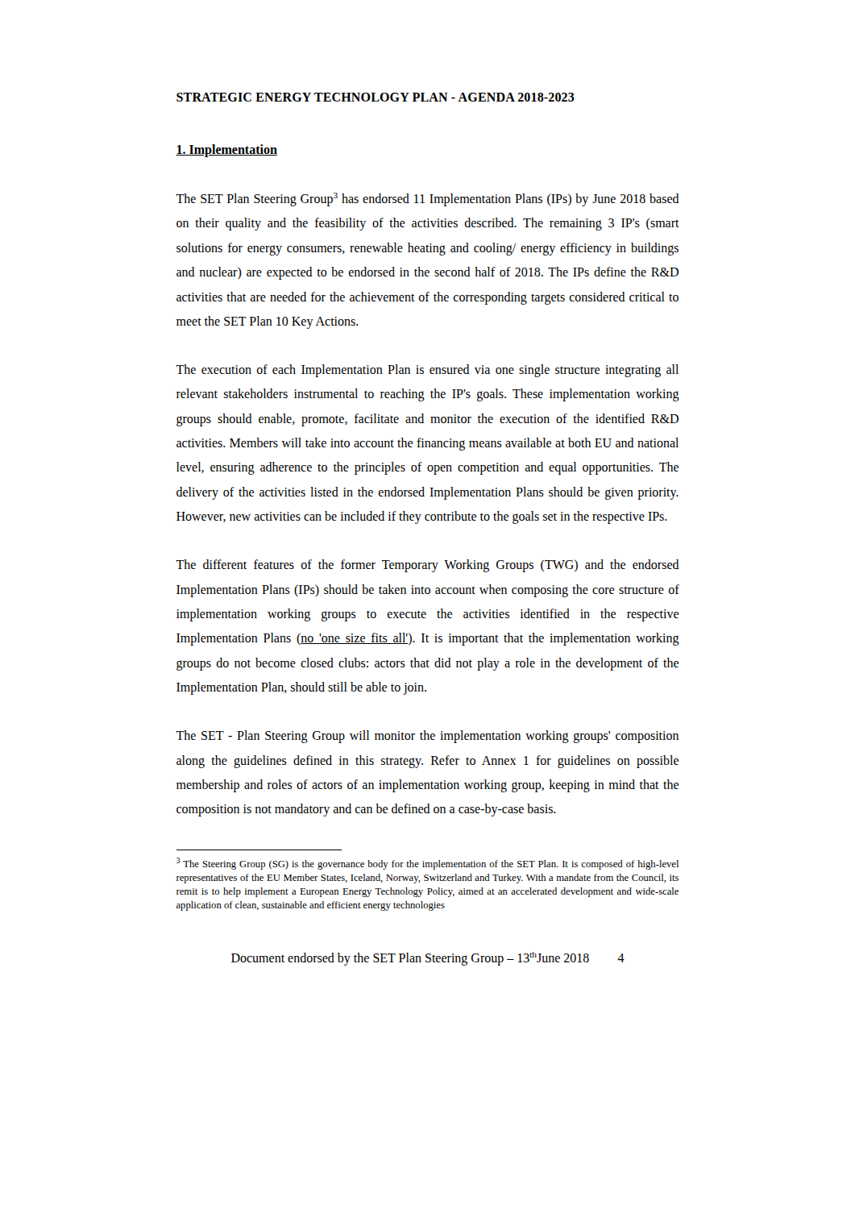STRATEGIC ENERGY TECHNOLOGY PLAN - AGENDA 2018-2023
1. Implementation
The SET Plan Steering Group3 has endorsed 11 Implementation Plans (IPs) by June 2018 based on their quality and the feasibility of the activities described. The remaining 3 IP's (smart solutions for energy consumers, renewable heating and cooling/ energy efficiency in buildings and nuclear) are expected to be endorsed in the second half of 2018. The IPs define the R&D activities that are needed for the achievement of the corresponding targets considered critical to meet the SET Plan 10 Key Actions.
The execution of each Implementation Plan is ensured via one single structure integrating all relevant stakeholders instrumental to reaching the IP's goals. These implementation working groups should enable, promote, facilitate and monitor the execution of the identified R&D activities. Members will take into account the financing means available at both EU and national level, ensuring adherence to the principles of open competition and equal opportunities. The delivery of the activities listed in the endorsed Implementation Plans should be given priority. However, new activities can be included if they contribute to the goals set in the respective IPs.
The different features of the former Temporary Working Groups (TWG) and the endorsed Implementation Plans (IPs) should be taken into account when composing the core structure of implementation working groups to execute the activities identified in the respective Implementation Plans (no 'one size fits all'). It is important that the implementation working groups do not become closed clubs: actors that did not play a role in the development of the Implementation Plan, should still be able to join.
The SET - Plan Steering Group will monitor the implementation working groups' composition along the guidelines defined in this strategy. Refer to Annex 1 for guidelines on possible membership and roles of actors of an implementation working group, keeping in mind that the composition is not mandatory and can be defined on a case-by-case basis.
3 The Steering Group (SG) is the governance body for the implementation of the SET Plan. It is composed of high-level representatives of the EU Member States, Iceland, Norway, Switzerland and Turkey. With a mandate from the Council, its remit is to help implement a European Energy Technology Policy, aimed at an accelerated development and wide-scale application of clean, sustainable and efficient energy technologies
Document endorsed by the SET Plan Steering Group – 13thJune 20184